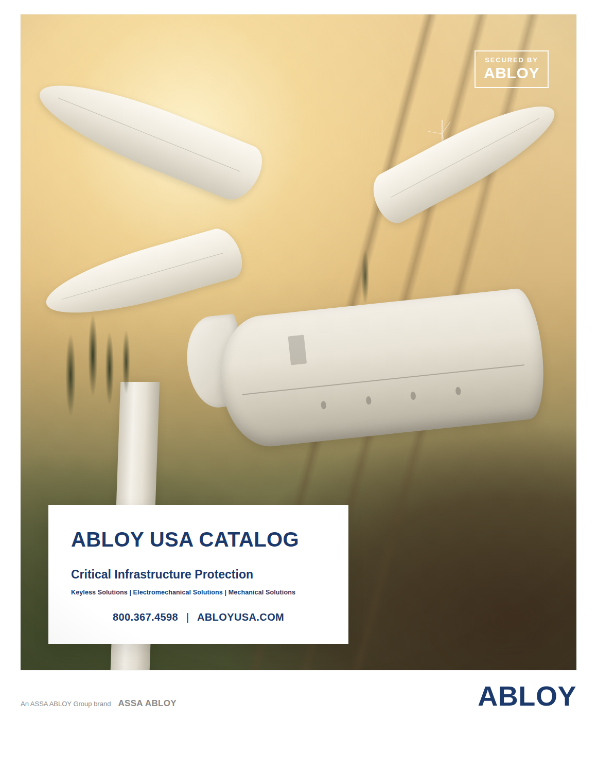SECURED BY ABLOY
ABLOY USA CATALOG
Critical Infrastructure Protection
Keyless Solutions | Electromechanical Solutions | Mechanical Solutions
800.367.4598 | ABLOYUSA.COM
An ASSA ABLOY Group brand ASSA ABLOY
ABLOY